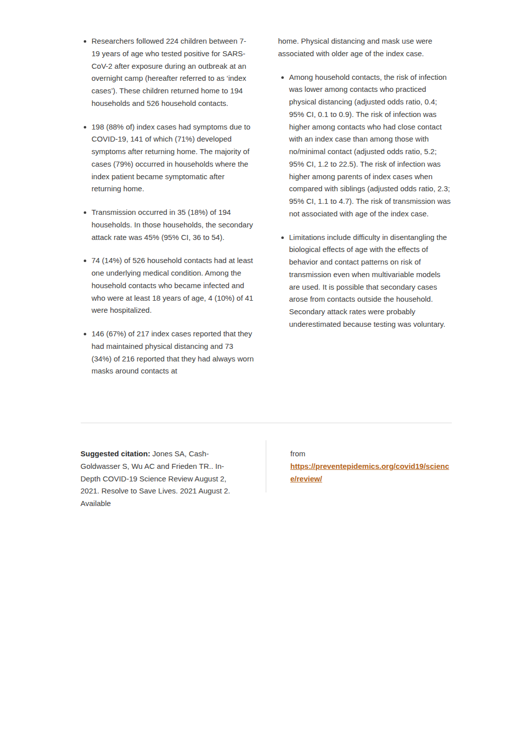Researchers followed 224 children between 7-19 years of age who tested positive for SARS-CoV-2 after exposure during an outbreak at an overnight camp (hereafter referred to as ‘index cases’). These children returned home to 194 households and 526 household contacts.
198 (88% of) index cases had symptoms due to COVID-19, 141 of which (71%) developed symptoms after returning home. The majority of cases (79%) occurred in households where the index patient became symptomatic after returning home.
Transmission occurred in 35 (18%) of 194 households. In those households, the secondary attack rate was 45% (95% CI, 36 to 54).
74 (14%) of 526 household contacts had at least one underlying medical condition. Among the household contacts who became infected and who were at least 18 years of age, 4 (10%) of 41 were hospitalized.
146 (67%) of 217 index cases reported that they had maintained physical distancing and 73 (34%) of 216 reported that they had always worn masks around contacts at
home. Physical distancing and mask use were associated with older age of the index case.
Among household contacts, the risk of infection was lower among contacts who practiced physical distancing (adjusted odds ratio, 0.4; 95% CI, 0.1 to 0.9). The risk of infection was higher among contacts who had close contact with an index case than among those with no/minimal contact (adjusted odds ratio, 5.2; 95% CI, 1.2 to 22.5). The risk of infection was higher among parents of index cases when compared with siblings (adjusted odds ratio, 2.3; 95% CI, 1.1 to 4.7). The risk of transmission was not associated with age of the index case.
Limitations include difficulty in disentangling the biological effects of age with the effects of behavior and contact patterns on risk of transmission even when multivariable models are used. It is possible that secondary cases arose from contacts outside the household. Secondary attack rates were probably underestimated because testing was voluntary.
Suggested citation: Jones SA, Cash-Goldwasser S, Wu AC and Frieden TR.. In-Depth COVID-19 Science Review August 2, 2021. Resolve to Save Lives. 2021 August 2. Available
from
https://preventepidemics.org/covid19/science/review/